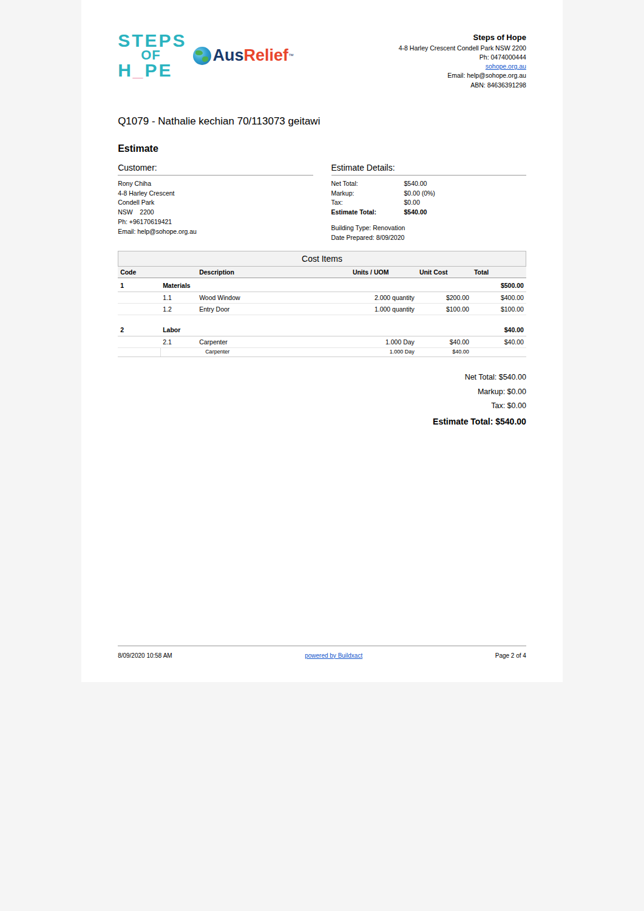STEPS
OF
H_PE
Aus Relief™
Steps of Hope
4-8 Harley Crescent Condell Park NSW 2200
Ph: 0474000444
sohope.org.au
Email: help@sohope.org.au
ABN: 84636391298
Q1079 - Nathalie kechian 70/113073 geitawi
Estimate
Customer:
Rony Chiha
4-8 Harley Crescent
Condell Park
NSW 2200
Ph: +96170619421
Email: help@sohope.org.au
Estimate Details:
Net Total:$540.00
Markup:$0.00 (0%)
Tax:$0.00
Estimate Total:$540.00
Building Type: Renovation
Date Prepared: 8/09/2020
Cost Items
| Code | | Description | Units / UOM | Unit Cost | Total |
| --- | --- | --- | --- | --- | --- |
| 1 | Materials | | | $500.00 |
| | 1.1 | Wood Window | 2.000 quantity | $200.00 | $400.00 |
| | 1.2 | Entry Door | 1.000 quantity | $100.00 | $100.00 |
| 2 | Labor | | | $40.00 |
| | 2.1 | Carpenter | 1.000 Day | $40.00 | $40.00 |
| | | Carpenter | 1.000 Day | $40.00 | |
Net Total: $540.00
Markup: $0.00
Tax: $0.00
Estimate Total: $540.00
8/09/2020 10:58 AM
powered by Buildxact
Page 2 of 4